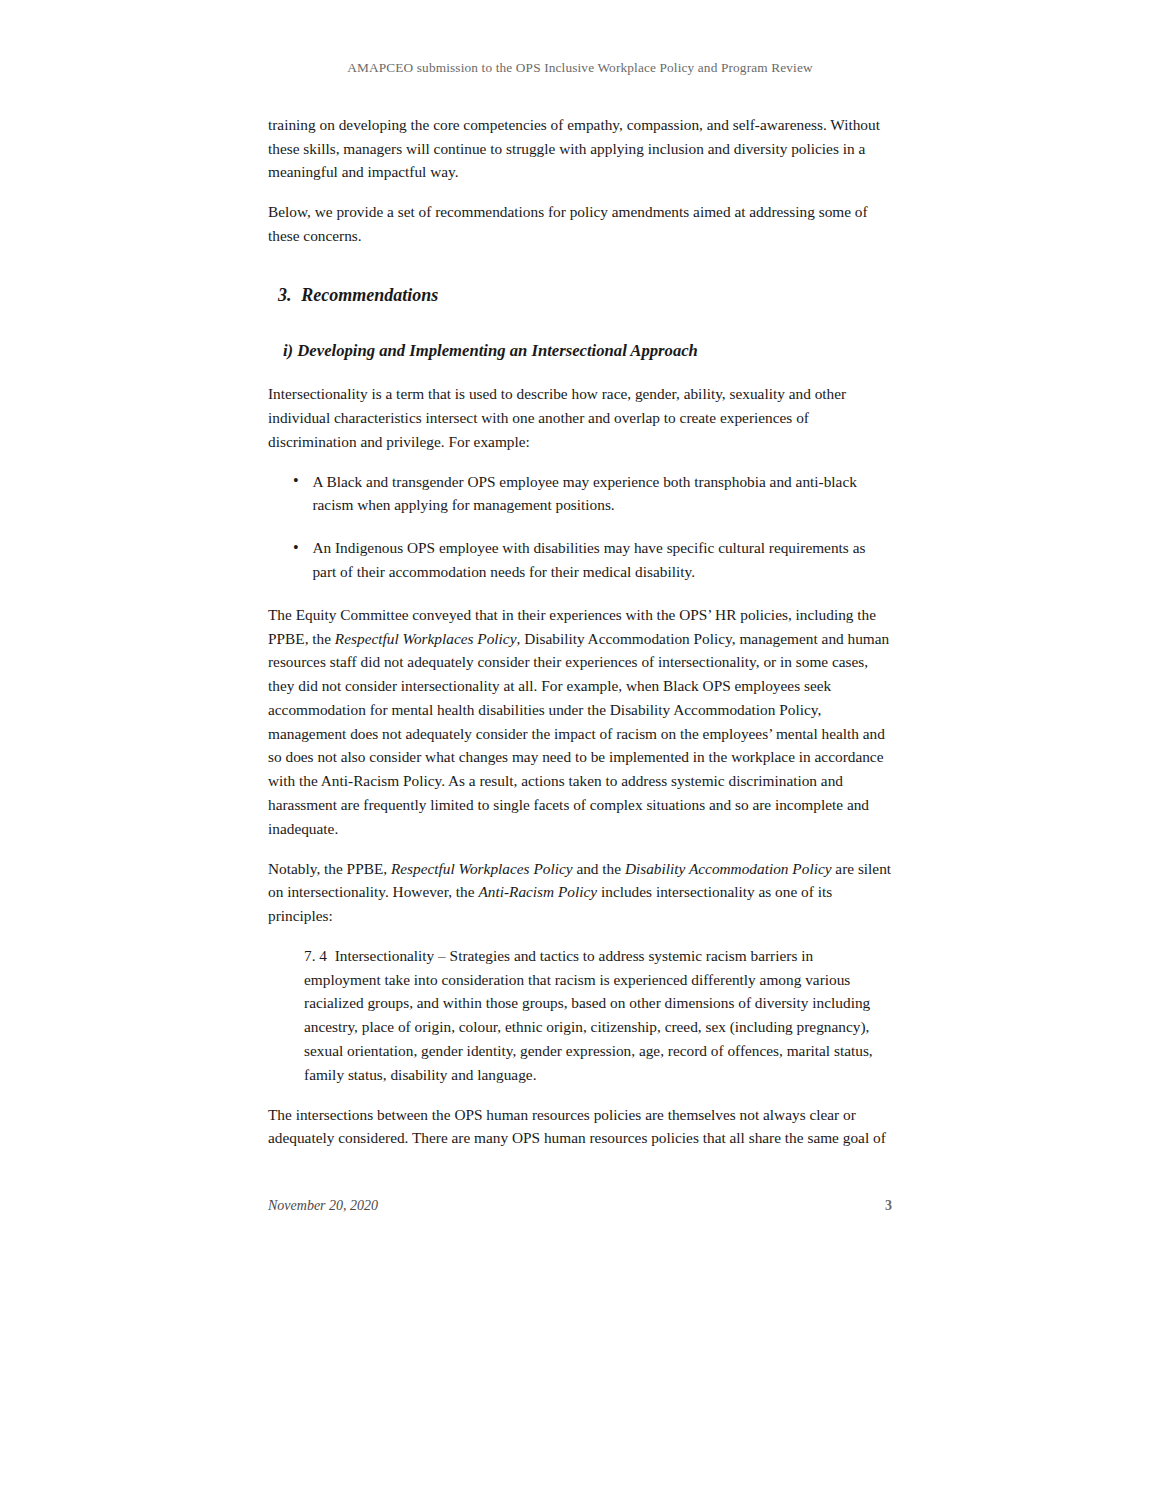AMAPCEO submission to the OPS Inclusive Workplace Policy and Program Review
training on developing the core competencies of empathy, compassion, and self-awareness. Without these skills, managers will continue to struggle with applying inclusion and diversity policies in a meaningful and impactful way.
Below, we provide a set of recommendations for policy amendments aimed at addressing some of these concerns.
3. Recommendations
i) Developing and Implementing an Intersectional Approach
Intersectionality is a term that is used to describe how race, gender, ability, sexuality and other individual characteristics intersect with one another and overlap to create experiences of discrimination and privilege. For example:
A Black and transgender OPS employee may experience both transphobia and anti-black racism when applying for management positions.
An Indigenous OPS employee with disabilities may have specific cultural requirements as part of their accommodation needs for their medical disability.
The Equity Committee conveyed that in their experiences with the OPS’ HR policies, including the PPBE, the Respectful Workplaces Policy, Disability Accommodation Policy, management and human resources staff did not adequately consider their experiences of intersectionality, or in some cases, they did not consider intersectionality at all. For example, when Black OPS employees seek accommodation for mental health disabilities under the Disability Accommodation Policy, management does not adequately consider the impact of racism on the employees’ mental health and so does not also consider what changes may need to be implemented in the workplace in accordance with the Anti-Racism Policy. As a result, actions taken to address systemic discrimination and harassment are frequently limited to single facets of complex situations and so are incomplete and inadequate.
Notably, the PPBE, Respectful Workplaces Policy and the Disability Accommodation Policy are silent on intersectionality. However, the Anti-Racism Policy includes intersectionality as one of its principles:
7. 4 Intersectionality – Strategies and tactics to address systemic racism barriers in employment take into consideration that racism is experienced differently among various racialized groups, and within those groups, based on other dimensions of diversity including ancestry, place of origin, colour, ethnic origin, citizenship, creed, sex (including pregnancy), sexual orientation, gender identity, gender expression, age, record of offences, marital status, family status, disability and language.
The intersections between the OPS human resources policies are themselves not always clear or adequately considered. There are many OPS human resources policies that all share the same goal of
November 20, 2020 3